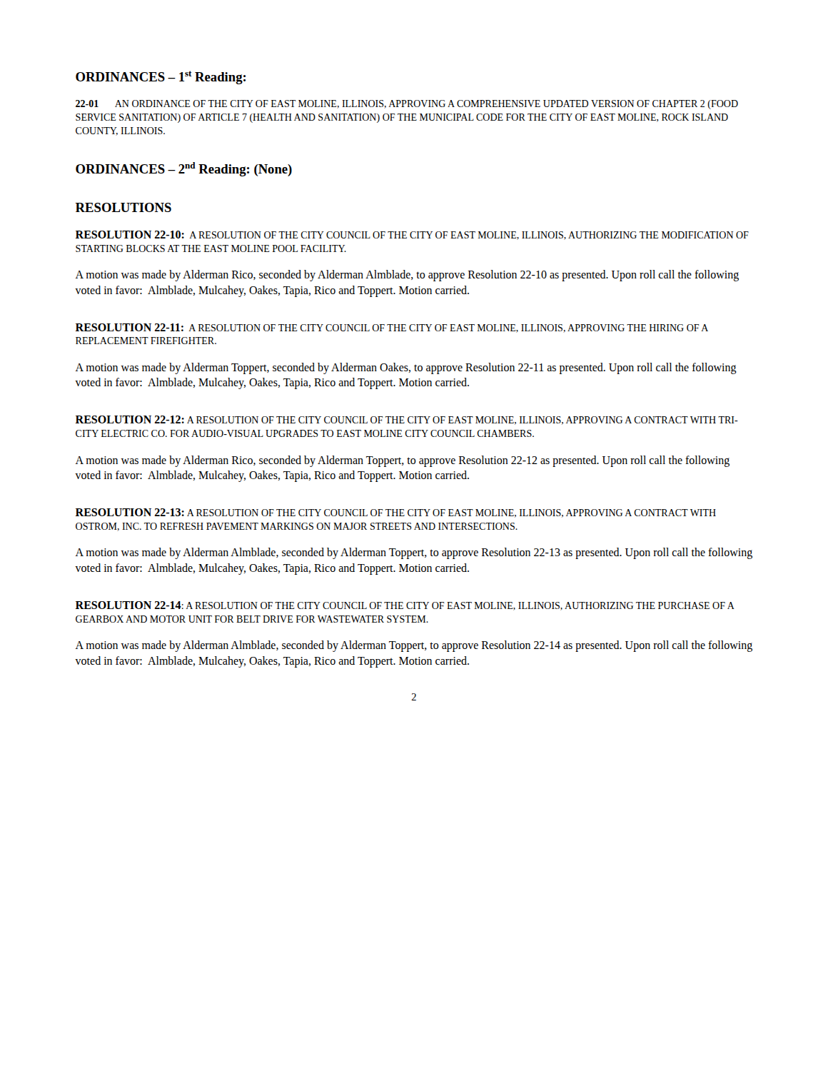ORDINANCES – 1st Reading:
22-01 AN ORDINANCE OF THE CITY OF EAST MOLINE, ILLINOIS, APPROVING A COMPREHENSIVE UPDATED VERSION OF CHAPTER 2 (FOOD SERVICE SANITATION) OF ARTICLE 7 (HEALTH AND SANITATION) OF THE MUNICIPAL CODE FOR THE CITY OF EAST MOLINE, ROCK ISLAND COUNTY, ILLINOIS.
ORDINANCES – 2nd Reading: (None)
RESOLUTIONS
RESOLUTION 22-10: A RESOLUTION OF THE CITY COUNCIL OF THE CITY OF EAST MOLINE, ILLINOIS, AUTHORIZING THE MODIFICATION OF STARTING BLOCKS AT THE EAST MOLINE POOL FACILITY.
A motion was made by Alderman Rico, seconded by Alderman Almblade, to approve Resolution 22-10 as presented. Upon roll call the following voted in favor: Almblade, Mulcahey, Oakes, Tapia, Rico and Toppert. Motion carried.
RESOLUTION 22-11: A RESOLUTION OF THE CITY COUNCIL OF THE CITY OF EAST MOLINE, ILLINOIS, APPROVING THE HIRING OF A REPLACEMENT FIREFIGHTER.
A motion was made by Alderman Toppert, seconded by Alderman Oakes, to approve Resolution 22-11 as presented. Upon roll call the following voted in favor: Almblade, Mulcahey, Oakes, Tapia, Rico and Toppert. Motion carried.
RESOLUTION 22-12: A RESOLUTION OF THE CITY COUNCIL OF THE CITY OF EAST MOLINE, ILLINOIS, APPROVING A CONTRACT WITH TRI-CITY ELECTRIC CO. FOR AUDIO-VISUAL UPGRADES TO EAST MOLINE CITY COUNCIL CHAMBERS.
A motion was made by Alderman Rico, seconded by Alderman Toppert, to approve Resolution 22-12 as presented. Upon roll call the following voted in favor: Almblade, Mulcahey, Oakes, Tapia, Rico and Toppert. Motion carried.
RESOLUTION 22-13: A RESOLUTION OF THE CITY COUNCIL OF THE CITY OF EAST MOLINE, ILLINOIS, APPROVING A CONTRACT WITH OSTROM, INC. TO REFRESH PAVEMENT MARKINGS ON MAJOR STREETS AND INTERSECTIONS.
A motion was made by Alderman Almblade, seconded by Alderman Toppert, to approve Resolution 22-13 as presented. Upon roll call the following voted in favor: Almblade, Mulcahey, Oakes, Tapia, Rico and Toppert. Motion carried.
RESOLUTION 22-14: A RESOLUTION OF THE CITY COUNCIL OF THE CITY OF EAST MOLINE, ILLINOIS, AUTHORIZING THE PURCHASE OF A GEARBOX AND MOTOR UNIT FOR BELT DRIVE FOR WASTEWATER SYSTEM.
A motion was made by Alderman Almblade, seconded by Alderman Toppert, to approve Resolution 22-14 as presented. Upon roll call the following voted in favor: Almblade, Mulcahey, Oakes, Tapia, Rico and Toppert. Motion carried.
2